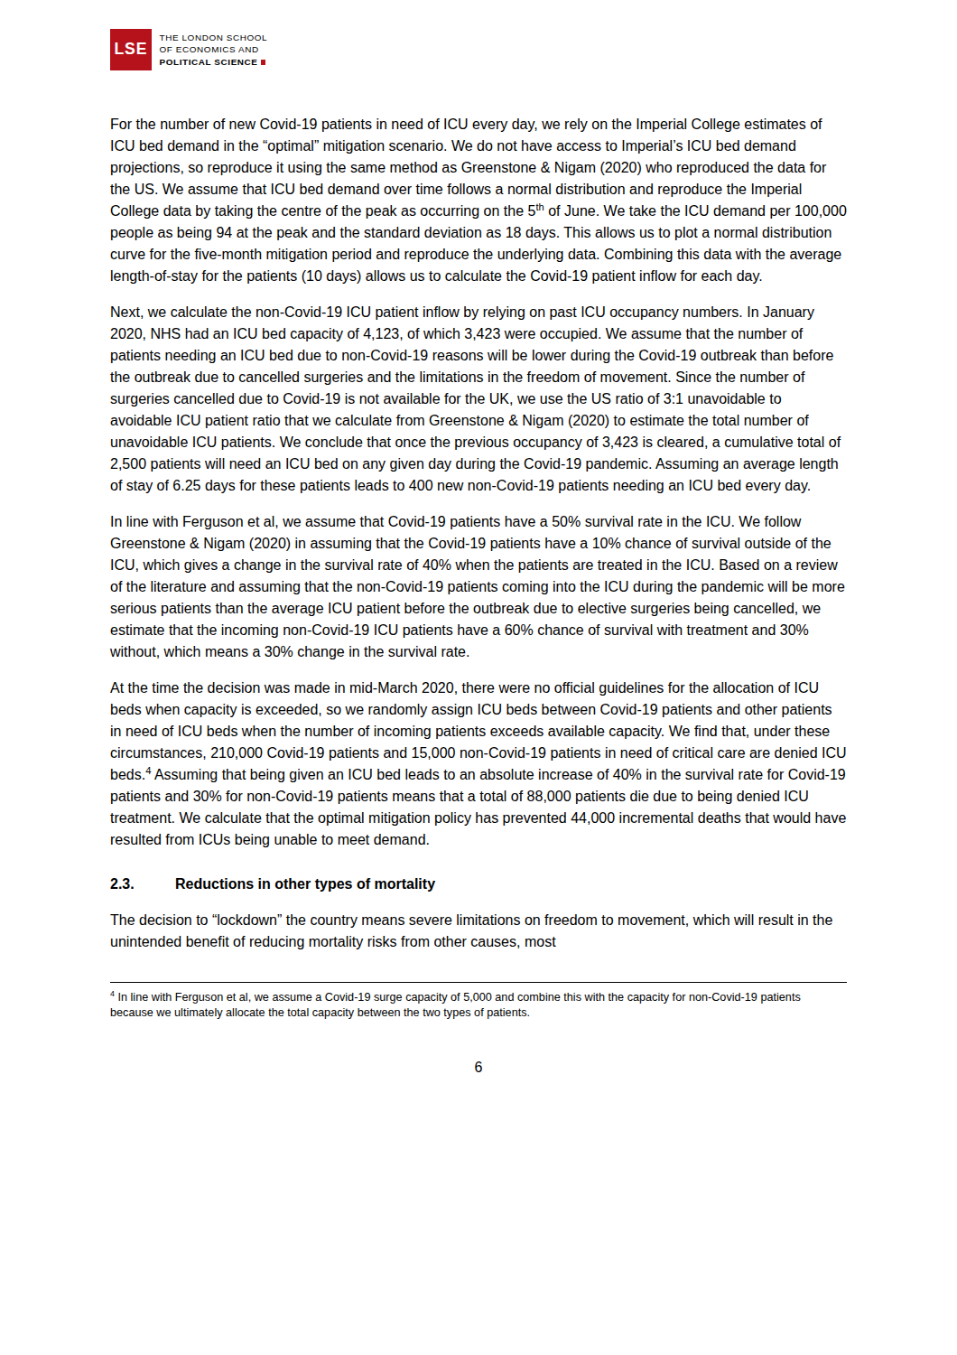LSE The London School
of Economics and
Political Science
For the number of new Covid-19 patients in need of ICU every day, we rely on the Imperial College estimates of ICU bed demand in the “optimal” mitigation scenario. We do not have access to Imperial’s ICU bed demand projections, so reproduce it using the same method as Greenstone & Nigam (2020) who reproduced the data for the US. We assume that ICU bed demand over time follows a normal distribution and reproduce the Imperial College data by taking the centre of the peak as occurring on the 5th of June. We take the ICU demand per 100,000 people as being 94 at the peak and the standard deviation as 18 days. This allows us to plot a normal distribution curve for the five-month mitigation period and reproduce the underlying data. Combining this data with the average length-of-stay for the patients (10 days) allows us to calculate the Covid-19 patient inflow for each day.
Next, we calculate the non-Covid-19 ICU patient inflow by relying on past ICU occupancy numbers. In January 2020, NHS had an ICU bed capacity of 4,123, of which 3,423 were occupied. We assume that the number of patients needing an ICU bed due to non-Covid-19 reasons will be lower during the Covid-19 outbreak than before the outbreak due to cancelled surgeries and the limitations in the freedom of movement. Since the number of surgeries cancelled due to Covid-19 is not available for the UK, we use the US ratio of 3:1 unavoidable to avoidable ICU patient ratio that we calculate from Greenstone & Nigam (2020) to estimate the total number of unavoidable ICU patients. We conclude that once the previous occupancy of 3,423 is cleared, a cumulative total of 2,500 patients will need an ICU bed on any given day during the Covid-19 pandemic. Assuming an average length of stay of 6.25 days for these patients leads to 400 new non-Covid-19 patients needing an ICU bed every day.
In line with Ferguson et al, we assume that Covid-19 patients have a 50% survival rate in the ICU. We follow Greenstone & Nigam (2020) in assuming that the Covid-19 patients have a 10% chance of survival outside of the ICU, which gives a change in the survival rate of 40% when the patients are treated in the ICU. Based on a review of the literature and assuming that the non-Covid-19 patients coming into the ICU during the pandemic will be more serious patients than the average ICU patient before the outbreak due to elective surgeries being cancelled, we estimate that the incoming non-Covid-19 ICU patients have a 60% chance of survival with treatment and 30% without, which means a 30% change in the survival rate.
At the time the decision was made in mid-March 2020, there were no official guidelines for the allocation of ICU beds when capacity is exceeded, so we randomly assign ICU beds between Covid-19 patients and other patients in need of ICU beds when the number of incoming patients exceeds available capacity. We find that, under these circumstances, 210,000 Covid-19 patients and 15,000 non-Covid-19 patients in need of critical care are denied ICU beds.4 Assuming that being given an ICU bed leads to an absolute increase of 40% in the survival rate for Covid-19 patients and 30% for non-Covid-19 patients means that a total of 88,000 patients die due to being denied ICU treatment. We calculate that the optimal mitigation policy has prevented 44,000 incremental deaths that would have resulted from ICUs being unable to meet demand.
2.3. Reductions in other types of mortality
The decision to “lockdown” the country means severe limitations on freedom to movement, which will result in the unintended benefit of reducing mortality risks from other causes, most
4 In line with Ferguson et al, we assume a Covid-19 surge capacity of 5,000 and combine this with the capacity for non-Covid-19 patients because we ultimately allocate the total capacity between the two types of patients.
6